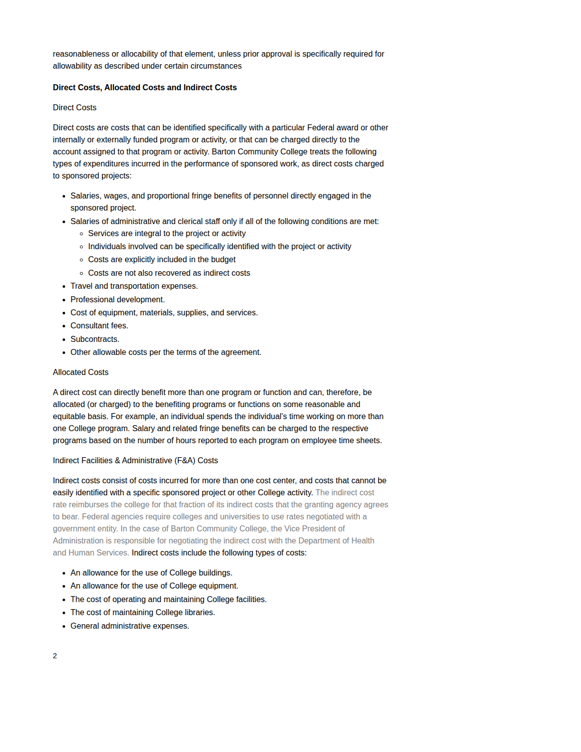reasonableness or allocability of that element, unless prior approval is specifically required for allowability as described under certain circumstances
Direct Costs, Allocated Costs and Indirect Costs
Direct Costs
Direct costs are costs that can be identified specifically with a particular Federal award or other internally or externally funded program or activity, or that can be charged directly to the account assigned to that program or activity. Barton Community College treats the following types of expenditures incurred in the performance of sponsored work, as direct costs charged to sponsored projects:
Salaries, wages, and proportional fringe benefits of personnel directly engaged in the sponsored project.
Salaries of administrative and clerical staff only if all of the following conditions are met:
Services are integral to the project or activity
Individuals involved can be specifically identified with the project or activity
Costs are explicitly included in the budget
Costs are not also recovered as indirect costs
Travel and transportation expenses.
Professional development.
Cost of equipment, materials, supplies, and services.
Consultant fees.
Subcontracts.
Other allowable costs per the terms of the agreement.
Allocated Costs
A direct cost can directly benefit more than one program or function and can, therefore, be allocated (or charged) to the benefiting programs or functions on some reasonable and equitable basis. For example, an individual spends the individual's time working on more than one College program. Salary and related fringe benefits can be charged to the respective programs based on the number of hours reported to each program on employee time sheets.
Indirect Facilities & Administrative (F&A) Costs
Indirect costs consist of costs incurred for more than one cost center, and costs that cannot be easily identified with a specific sponsored project or other College activity. The indirect cost rate reimburses the college for that fraction of its indirect costs that the granting agency agrees to bear. Federal agencies require colleges and universities to use rates negotiated with a government entity. In the case of Barton Community College, the Vice President of Administration is responsible for negotiating the indirect cost with the Department of Health and Human Services. Indirect costs include the following types of costs:
An allowance for the use of College buildings.
An allowance for the use of College equipment.
The cost of operating and maintaining College facilities.
The cost of maintaining College libraries.
General administrative expenses.
2